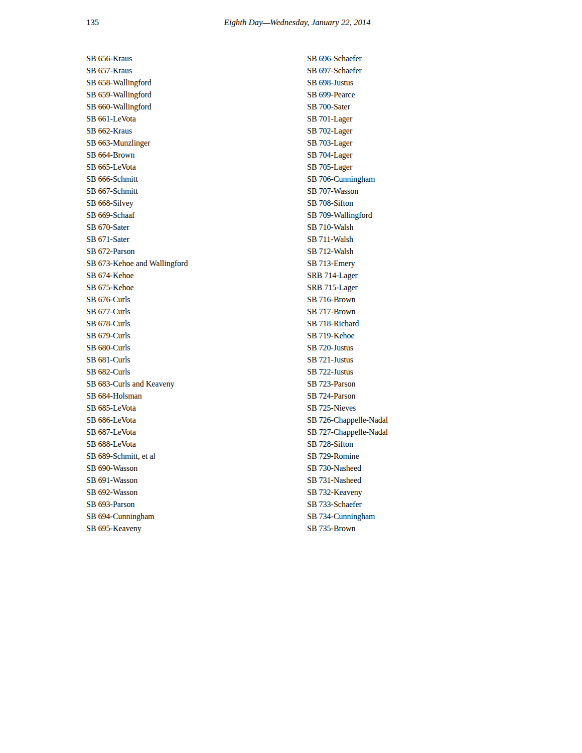135 Eighth Day—Wednesday, January 22, 2014
SB 656-Kraus
SB 657-Kraus
SB 658-Wallingford
SB 659-Wallingford
SB 660-Wallingford
SB 661-LeVota
SB 662-Kraus
SB 663-Munzlinger
SB 664-Brown
SB 665-LeVota
SB 666-Schmitt
SB 667-Schmitt
SB 668-Silvey
SB 669-Schaaf
SB 670-Sater
SB 671-Sater
SB 672-Parson
SB 673-Kehoe and Wallingford
SB 674-Kehoe
SB 675-Kehoe
SB 676-Curls
SB 677-Curls
SB 678-Curls
SB 679-Curls
SB 680-Curls
SB 681-Curls
SB 682-Curls
SB 683-Curls and Keaveny
SB 684-Holsman
SB 685-LeVota
SB 686-LeVota
SB 687-LeVota
SB 688-LeVota
SB 689-Schmitt, et al
SB 690-Wasson
SB 691-Wasson
SB 692-Wasson
SB 693-Parson
SB 694-Cunningham
SB 695-Keaveny
SB 696-Schaefer
SB 697-Schaefer
SB 698-Justus
SB 699-Pearce
SB 700-Sater
SB 701-Lager
SB 702-Lager
SB 703-Lager
SB 704-Lager
SB 705-Lager
SB 706-Cunningham
SB 707-Wasson
SB 708-Sifton
SB 709-Wallingford
SB 710-Walsh
SB 711-Walsh
SB 712-Walsh
SB 713-Emery
SRB 714-Lager
SRB 715-Lager
SB 716-Brown
SB 717-Brown
SB 718-Richard
SB 719-Kehoe
SB 720-Justus
SB 721-Justus
SB 722-Justus
SB 723-Parson
SB 724-Parson
SB 725-Nieves
SB 726-Chappelle-Nadal
SB 727-Chappelle-Nadal
SB 728-Sifton
SB 729-Romine
SB 730-Nasheed
SB 731-Nasheed
SB 732-Keaveny
SB 733-Schaefer
SB 734-Cunningham
SB 735-Brown